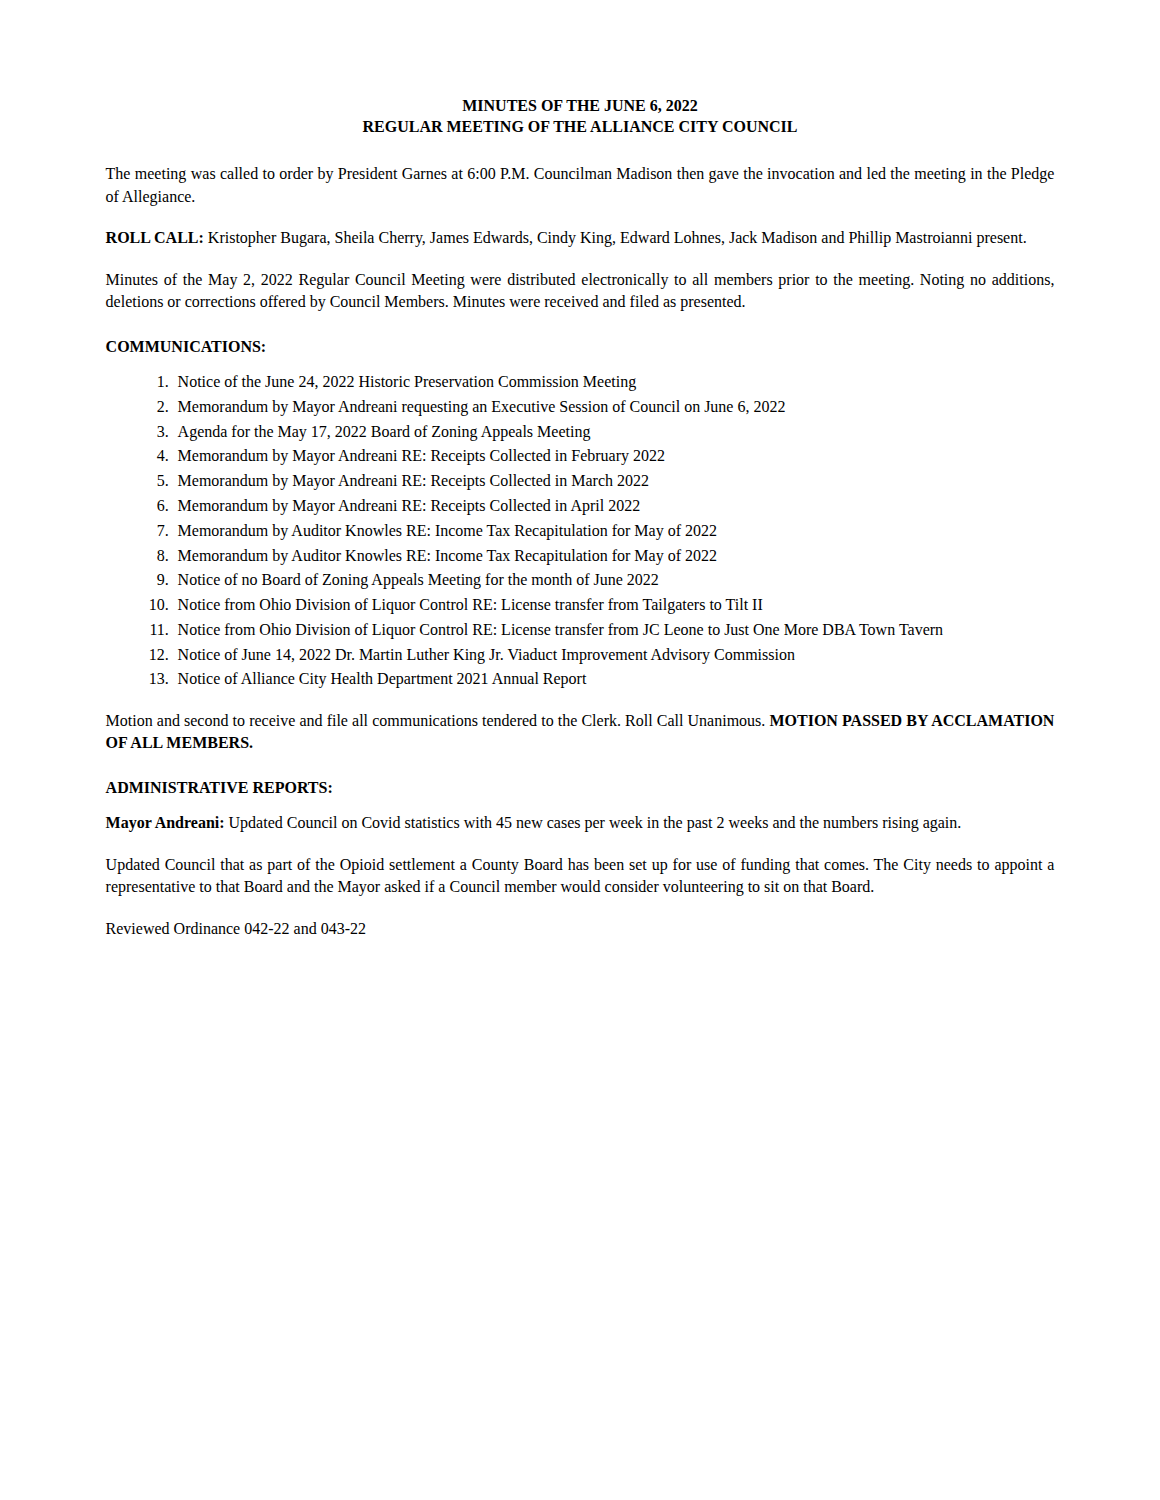MINUTES OF THE JUNE 6, 2022
REGULAR MEETING OF THE ALLIANCE CITY COUNCIL
The meeting was called to order by President Garnes at 6:00 P.M. Councilman Madison then gave the invocation and led the meeting in the Pledge of Allegiance.
ROLL CALL: Kristopher Bugara, Sheila Cherry, James Edwards, Cindy King, Edward Lohnes, Jack Madison and Phillip Mastroianni present.
Minutes of the May 2, 2022 Regular Council Meeting were distributed electronically to all members prior to the meeting. Noting no additions, deletions or corrections offered by Council Members. Minutes were received and filed as presented.
COMMUNICATIONS:
Notice of the June 24, 2022 Historic Preservation Commission Meeting
Memorandum by Mayor Andreani requesting an Executive Session of Council on June 6, 2022
Agenda for the May 17, 2022 Board of Zoning Appeals Meeting
Memorandum by Mayor Andreani RE: Receipts Collected in February 2022
Memorandum by Mayor Andreani RE: Receipts Collected in March 2022
Memorandum by Mayor Andreani RE: Receipts Collected in April 2022
Memorandum by Auditor Knowles RE: Income Tax Recapitulation for May of 2022
Memorandum by Auditor Knowles RE: Income Tax Recapitulation for May of 2022
Notice of no Board of Zoning Appeals Meeting for the month of June 2022
Notice from Ohio Division of Liquor Control RE: License transfer from Tailgaters to Tilt II
Notice from Ohio Division of Liquor Control RE: License transfer from JC Leone to Just One More DBA Town Tavern
Notice of June 14, 2022 Dr. Martin Luther King Jr. Viaduct Improvement Advisory Commission
Notice of Alliance City Health Department 2021 Annual Report
Motion and second to receive and file all communications tendered to the Clerk. Roll Call Unanimous. MOTION PASSED BY ACCLAMATION OF ALL MEMBERS.
ADMINISTRATIVE REPORTS:
Mayor Andreani: Updated Council on Covid statistics with 45 new cases per week in the past 2 weeks and the numbers rising again.
Updated Council that as part of the Opioid settlement a County Board has been set up for use of funding that comes. The City needs to appoint a representative to that Board and the Mayor asked if a Council member would consider volunteering to sit on that Board.
Reviewed Ordinance 042-22 and 043-22